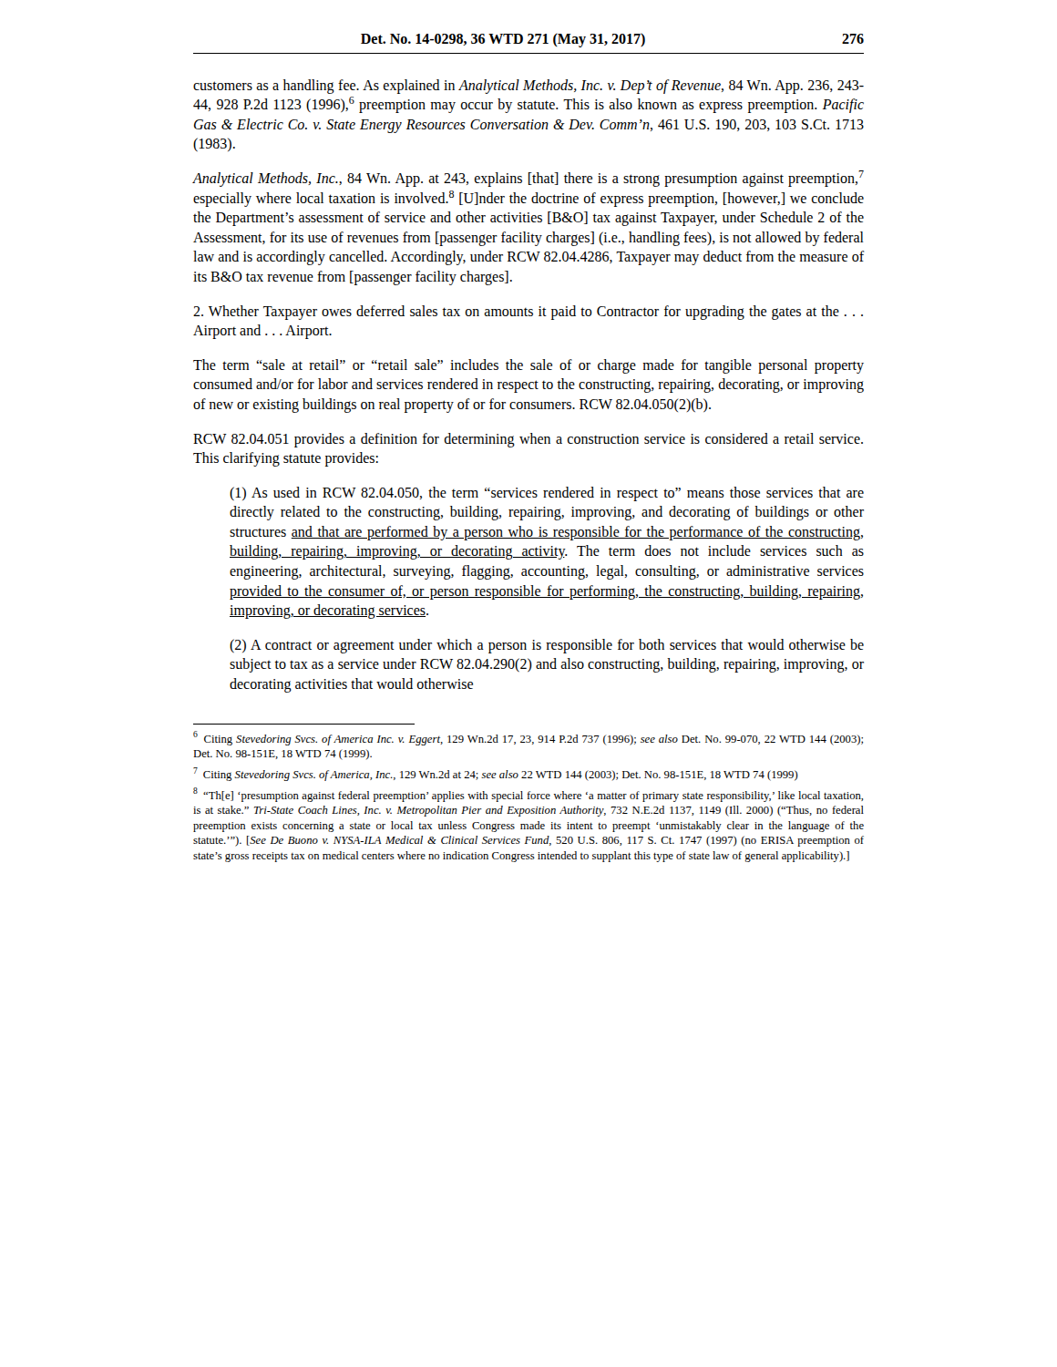Det. No. 14-0298, 36 WTD 271 (May 31, 2017) 276
customers as a handling fee. As explained in Analytical Methods, Inc. v. Dep’t of Revenue, 84 Wn. App. 236, 243-44, 928 P.2d 1123 (1996),6 preemption may occur by statute. This is also known as express preemption. Pacific Gas & Electric Co. v. State Energy Resources Conversation & Dev. Comm’n, 461 U.S. 190, 203, 103 S.Ct. 1713 (1983).
Analytical Methods, Inc., 84 Wn. App. at 243, explains [that] there is a strong presumption against preemption,7 especially where local taxation is involved.8 [U]nder the doctrine of express preemption, [however,] we conclude the Department’s assessment of service and other activities [B&O] tax against Taxpayer, under Schedule 2 of the Assessment, for its use of revenues from [passenger facility charges] (i.e., handling fees), is not allowed by federal law and is accordingly cancelled. Accordingly, under RCW 82.04.4286, Taxpayer may deduct from the measure of its B&O tax revenue from [passenger facility charges].
2. Whether Taxpayer owes deferred sales tax on amounts it paid to Contractor for upgrading the gates at the . . . Airport and . . . Airport.
The term “sale at retail” or “retail sale” includes the sale of or charge made for tangible personal property consumed and/or for labor and services rendered in respect to the constructing, repairing, decorating, or improving of new or existing buildings on real property of or for consumers. RCW 82.04.050(2)(b).
RCW 82.04.051 provides a definition for determining when a construction service is considered a retail service. This clarifying statute provides:
(1) As used in RCW 82.04.050, the term “services rendered in respect to” means those services that are directly related to the constructing, building, repairing, improving, and decorating of buildings or other structures and that are performed by a person who is responsible for the performance of the constructing, building, repairing, improving, or decorating activity. The term does not include services such as engineering, architectural, surveying, flagging, accounting, legal, consulting, or administrative services provided to the consumer of, or person responsible for performing, the constructing, building, repairing, improving, or decorating services.
(2) A contract or agreement under which a person is responsible for both services that would otherwise be subject to tax as a service under RCW 82.04.290(2) and also constructing, building, repairing, improving, or decorating activities that would otherwise
6 Citing Stevedoring Svcs. of America Inc. v. Eggert, 129 Wn.2d 17, 23, 914 P.2d 737 (1996); see also Det. No. 99-070, 22 WTD 144 (2003); Det. No. 98-151E, 18 WTD 74 (1999).
7 Citing Stevedoring Svcs. of America, Inc., 129 Wn.2d at 24; see also 22 WTD 144 (2003); Det. No. 98-151E, 18 WTD 74 (1999)
8 “Th[e] ‘presumption against federal preemption’ applies with special force where ‘a matter of primary state responsibility,’ like local taxation, is at stake.” Tri-State Coach Lines, Inc. v. Metropolitan Pier and Exposition Authority, 732 N.E.2d 1137, 1149 (Ill. 2000) (“Thus, no federal preemption exists concerning a state or local tax unless Congress made its intent to preempt ‘unmistakably clear in the language of the statute.’”). [See De Buono v. NYSA-ILA Medical & Clinical Services Fund, 520 U.S. 806, 117 S. Ct. 1747 (1997) (no ERISA preemption of state’s gross receipts tax on medical centers where no indication Congress intended to supplant this type of state law of general applicability).]